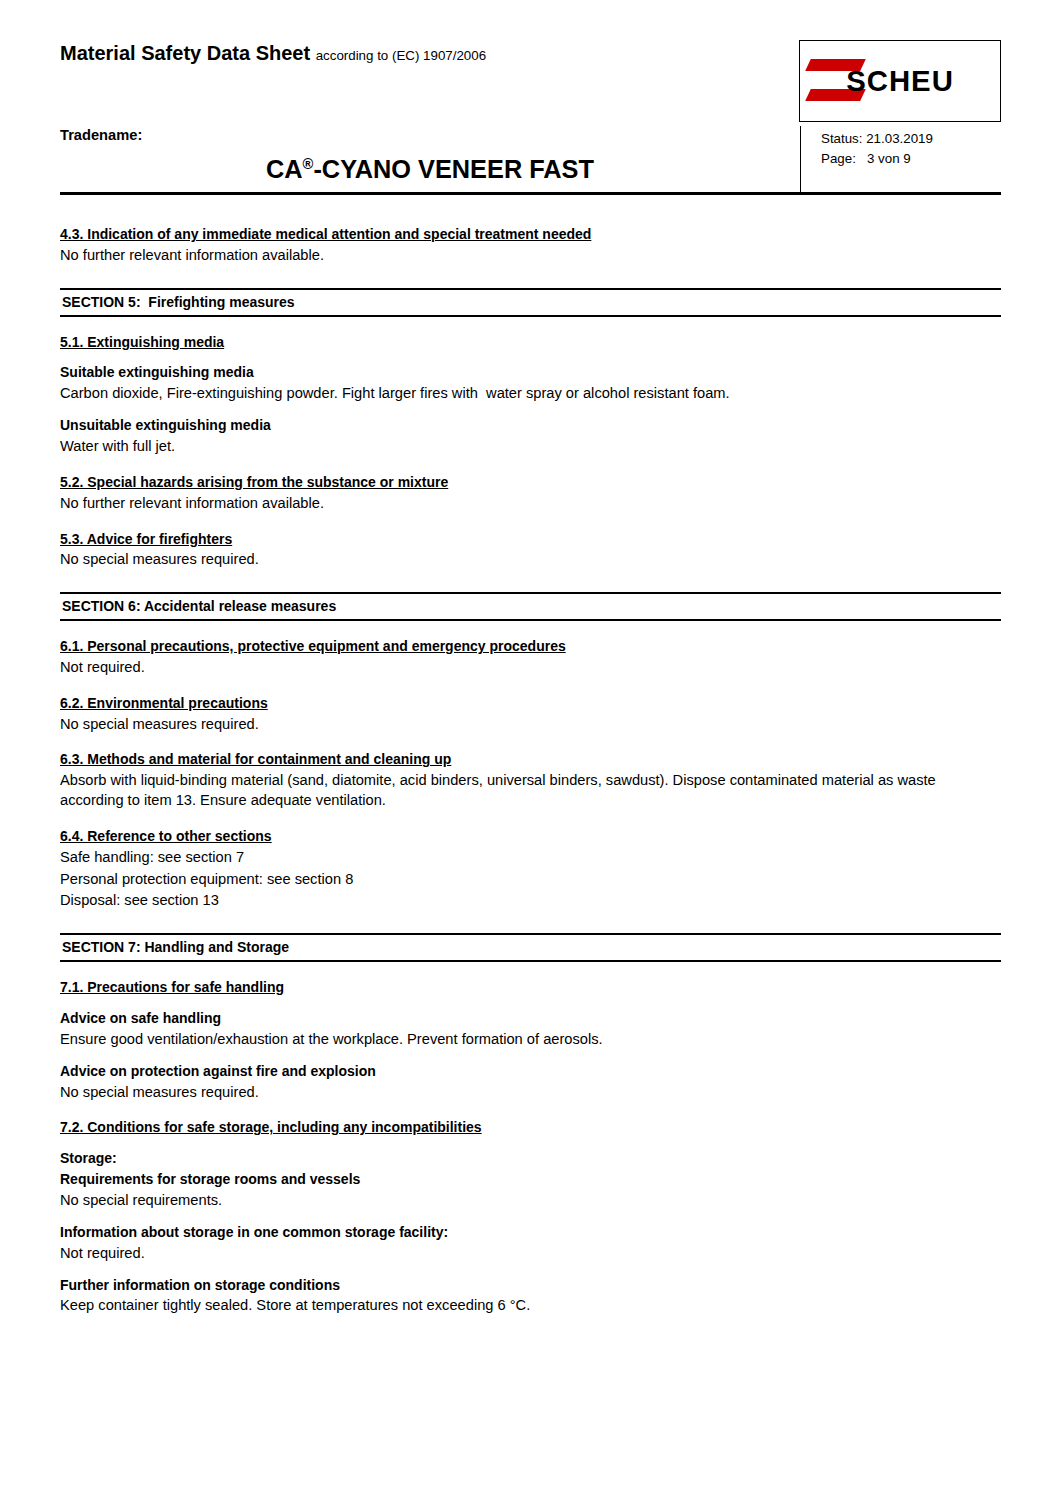Material Safety Data Sheet according to (EC) 1907/2006
SCHEU
Tradename:
CA®-CYANO VENEER FAST
Status: 21.03.2019
Page: 3 von 9
4.3. Indication of any immediate medical attention and special treatment needed
No further relevant information available.
SECTION 5: Firefighting measures
5.1. Extinguishing media
Suitable extinguishing media
Carbon dioxide, Fire-extinguishing powder. Fight larger fires with water spray or alcohol resistant foam.
Unsuitable extinguishing media
Water with full jet.
5.2. Special hazards arising from the substance or mixture
No further relevant information available.
5.3. Advice for firefighters
No special measures required.
SECTION 6: Accidental release measures
6.1. Personal precautions, protective equipment and emergency procedures
Not required.
6.2. Environmental precautions
No special measures required.
6.3. Methods and material for containment and cleaning up
Absorb with liquid-binding material (sand, diatomite, acid binders, universal binders, sawdust). Dispose contaminated material as waste according to item 13. Ensure adequate ventilation.
6.4. Reference to other sections
Safe handling: see section 7
Personal protection equipment: see section 8
Disposal: see section 13
SECTION 7: Handling and Storage
7.1. Precautions for safe handling
Advice on safe handling
Ensure good ventilation/exhaustion at the workplace. Prevent formation of aerosols.
Advice on protection against fire and explosion
No special measures required.
7.2. Conditions for safe storage, including any incompatibilities
Storage:
Requirements for storage rooms and vessels
No special requirements.
Information about storage in one common storage facility:
Not required.
Further information on storage conditions
Keep container tightly sealed. Store at temperatures not exceeding 6 °C.